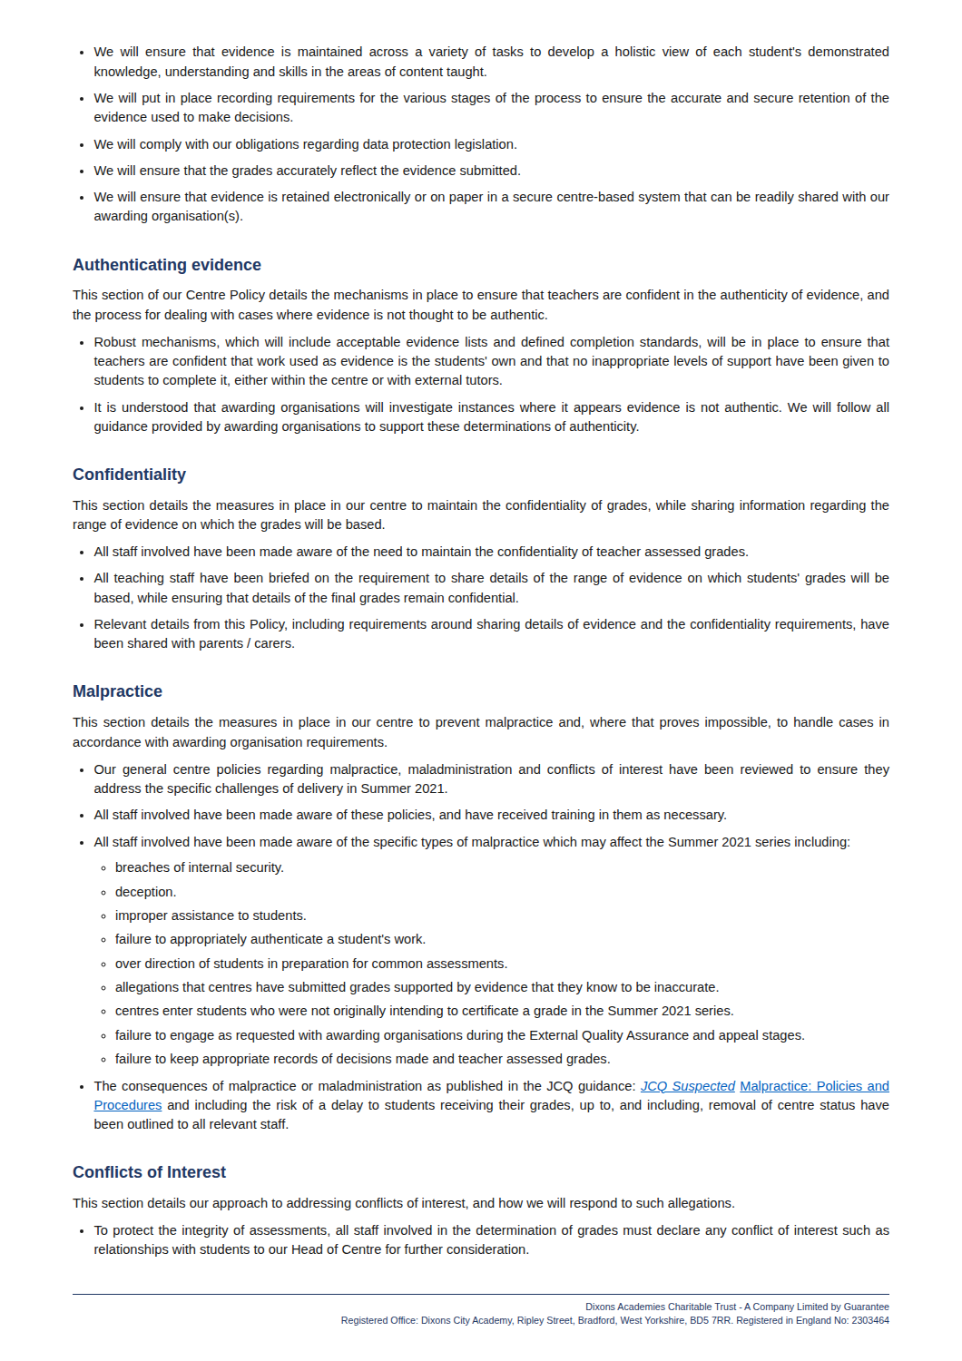We will ensure that evidence is maintained across a variety of tasks to develop a holistic view of each student's demonstrated knowledge, understanding and skills in the areas of content taught.
We will put in place recording requirements for the various stages of the process to ensure the accurate and secure retention of the evidence used to make decisions.
We will comply with our obligations regarding data protection legislation.
We will ensure that the grades accurately reflect the evidence submitted.
We will ensure that evidence is retained electronically or on paper in a secure centre-based system that can be readily shared with our awarding organisation(s).
Authenticating evidence
This section of our Centre Policy details the mechanisms in place to ensure that teachers are confident in the authenticity of evidence, and the process for dealing with cases where evidence is not thought to be authentic.
Robust mechanisms, which will include acceptable evidence lists and defined completion standards, will be in place to ensure that teachers are confident that work used as evidence is the students' own and that no inappropriate levels of support have been given to students to complete it, either within the centre or with external tutors.
It is understood that awarding organisations will investigate instances where it appears evidence is not authentic. We will follow all guidance provided by awarding organisations to support these determinations of authenticity.
Confidentiality
This section details the measures in place in our centre to maintain the confidentiality of grades, while sharing information regarding the range of evidence on which the grades will be based.
All staff involved have been made aware of the need to maintain the confidentiality of teacher assessed grades.
All teaching staff have been briefed on the requirement to share details of the range of evidence on which students' grades will be based, while ensuring that details of the final grades remain confidential.
Relevant details from this Policy, including requirements around sharing details of evidence and the confidentiality requirements, have been shared with parents / carers.
Malpractice
This section details the measures in place in our centre to prevent malpractice and, where that proves impossible, to handle cases in accordance with awarding organisation requirements.
Our general centre policies regarding malpractice, maladministration and conflicts of interest have been reviewed to ensure they address the specific challenges of delivery in Summer 2021.
All staff involved have been made aware of these policies, and have received training in them as necessary.
All staff involved have been made aware of the specific types of malpractice which may affect the Summer 2021 series including:
breaches of internal security.
deception.
improper assistance to students.
failure to appropriately authenticate a student's work.
over direction of students in preparation for common assessments.
allegations that centres have submitted grades supported by evidence that they know to be inaccurate.
centres enter students who were not originally intending to certificate a grade in the Summer 2021 series.
failure to engage as requested with awarding organisations during the External Quality Assurance and appeal stages.
failure to keep appropriate records of decisions made and teacher assessed grades.
The consequences of malpractice or maladministration as published in the JCQ guidance: JCQ Suspected Malpractice: Policies and Procedures and including the risk of a delay to students receiving their grades, up to, and including, removal of centre status have been outlined to all relevant staff.
Conflicts of Interest
This section details our approach to addressing conflicts of interest, and how we will respond to such allegations.
To protect the integrity of assessments, all staff involved in the determination of grades must declare any conflict of interest such as relationships with students to our Head of Centre for further consideration.
Dixons Academies Charitable Trust - A Company Limited by Guarantee
Registered Office: Dixons City Academy, Ripley Street, Bradford, West Yorkshire, BD5 7RR. Registered in England No: 2303464